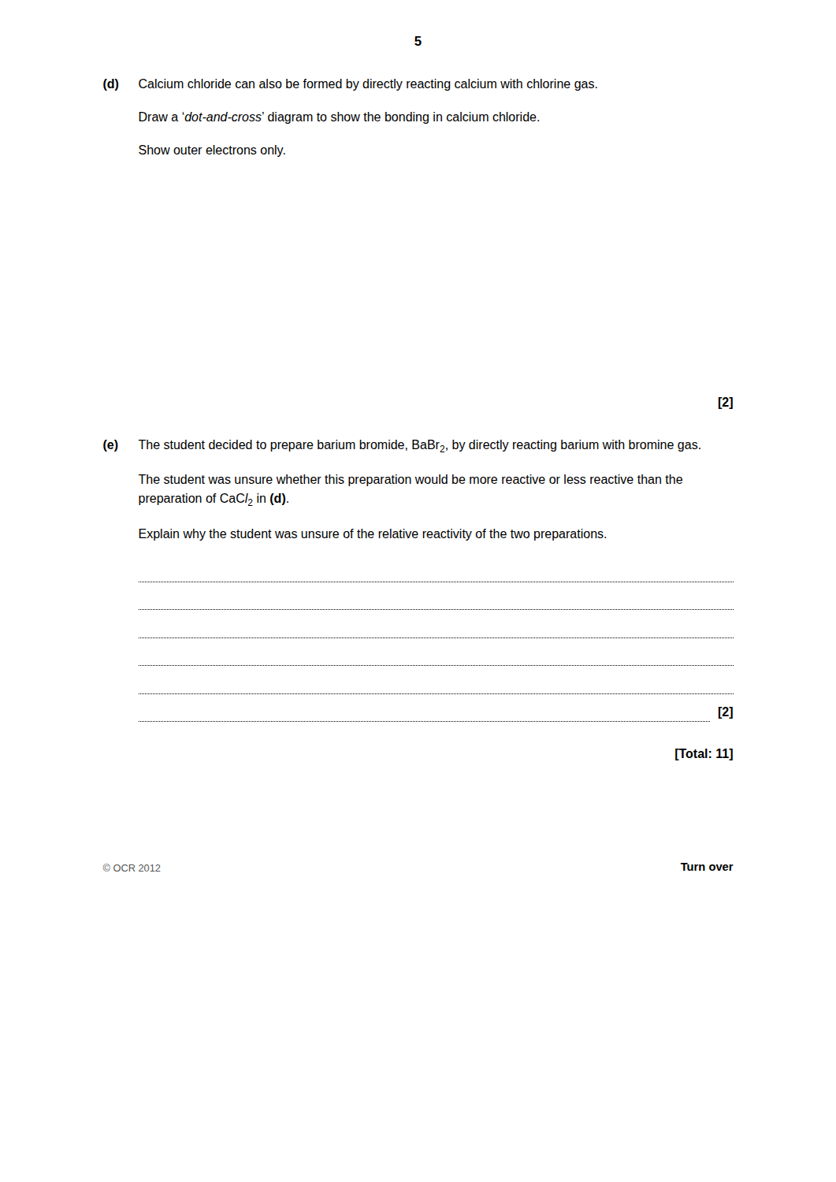5
(d)
Calcium chloride can also be formed by directly reacting calcium with chlorine gas.
Draw a ‘dot-and-cross’ diagram to show the bonding in calcium chloride.
Show outer electrons only.
[2]
(e)
The student decided to prepare barium bromide, BaBr2, by directly reacting barium with bromine gas.
The student was unsure whether this preparation would be more reactive or less reactive than the preparation of CaCl2 in (d).
Explain why the student was unsure of the relative reactivity of the two preparations.
[2]
[Total: 11]
© OCR 2012
Turn over